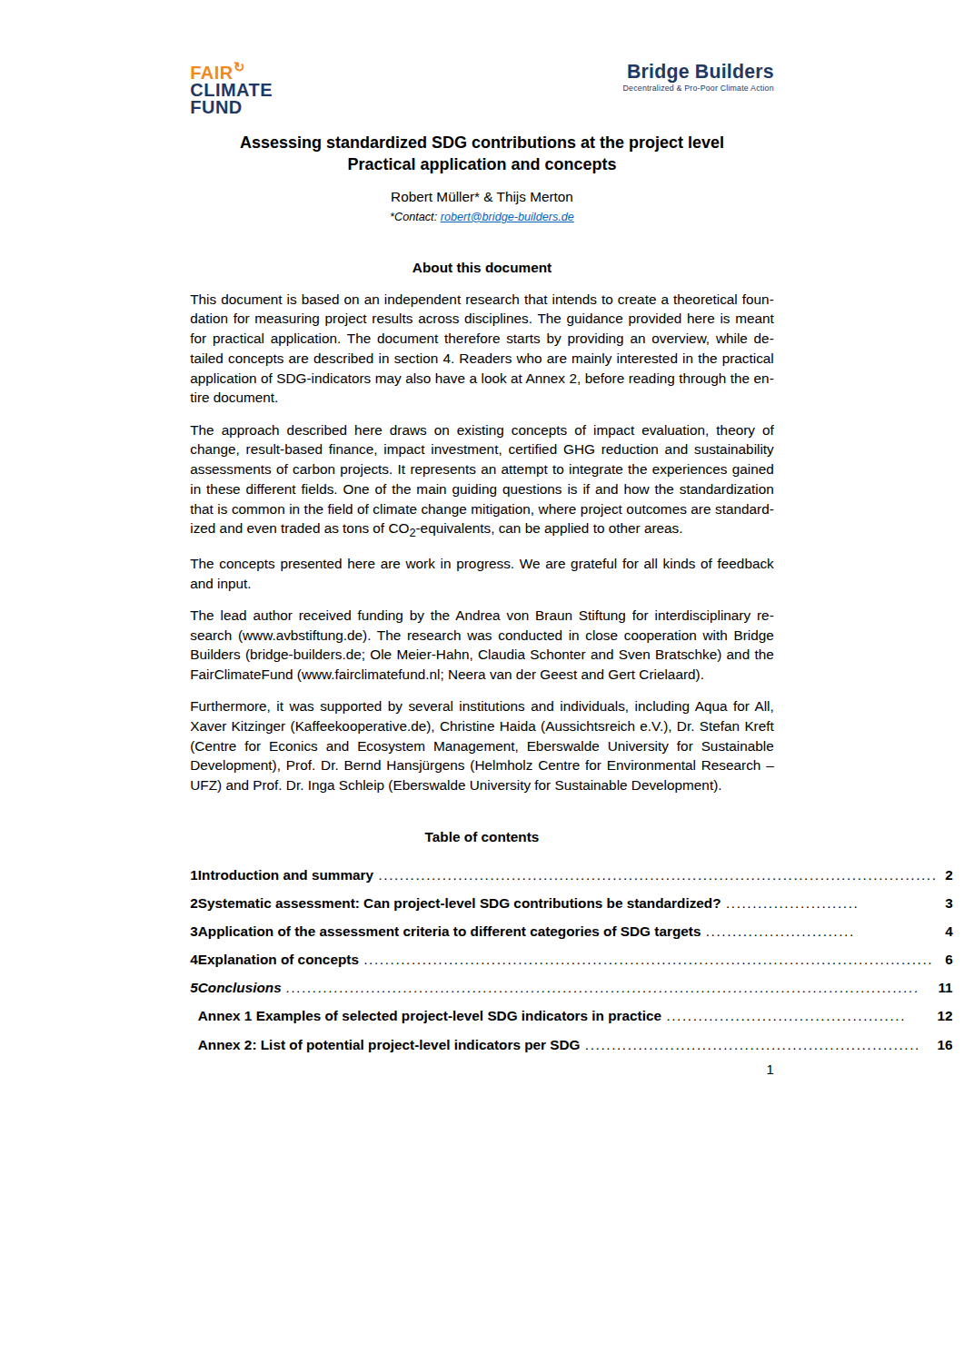FAIR↻
CLIMATE
FUND
Bridge Builders
Decentralized & Pro-Poor Climate Action
Assessing standardized SDG contributions at the project level
Practical application and concepts
Robert Müller* & Thijs Merton
*Contact: robert@bridge-builders.de
About this document
This document is based on an independent research that intends to create a theoretical foundation for measuring project results across disciplines. The guidance provided here is meant for practical application. The document therefore starts by providing an overview, while detailed concepts are described in section 4. Readers who are mainly interested in the practical application of SDG-indicators may also have a look at Annex 2, before reading through the entire document.
The approach described here draws on existing concepts of impact evaluation, theory of change, result-based finance, impact investment, certified GHG reduction and sustainability assessments of carbon projects. It represents an attempt to integrate the experiences gained in these different fields. One of the main guiding questions is if and how the standardization that is common in the field of climate change mitigation, where project outcomes are standardized and even traded as tons of CO2-equivalents, can be applied to other areas.
The concepts presented here are work in progress. We are grateful for all kinds of feedback and input.
The lead author received funding by the Andrea von Braun Stiftung for interdisciplinary research (www.avbstiftung.de). The research was conducted in close cooperation with Bridge Builders (bridge-builders.de; Ole Meier-Hahn, Claudia Schonter and Sven Bratschke) and the FairClimateFund (www.fairclimatefund.nl; Neera van der Geest and Gert Crielaard).
Furthermore, it was supported by several institutions and individuals, including Aqua for All, Xaver Kitzinger (Kaffeekooperative.de), Christine Haida (Aussichtsreich e.V.), Dr. Stefan Kreft (Centre for Econics and Ecosystem Management, Eberswalde University for Sustainable Development), Prof. Dr. Bernd Hansjürgens (Helmholz Centre for Environmental Research – UFZ) and Prof. Dr. Inga Schleip (Eberswalde University for Sustainable Development).
Table of contents
| 1 | Introduction and summary ......................................................................................................... | 2 |
| 2 | Systematic assessment: Can project-level SDG contributions be standardized? ......................... | 3 |
| 3 | Application of the assessment criteria to different categories of SDG targets ............................ | 4 |
| 4 | Explanation of concepts ........................................................................................................... | 6 |
| 5 | Conclusions ....................................................................................................................... | 11 |
| | Annex 1 Examples of selected project-level SDG indicators in practice ............................................. | 12 |
| | Annex 2: List of potential project-level indicators per SDG ............................................................... | 16 |
1